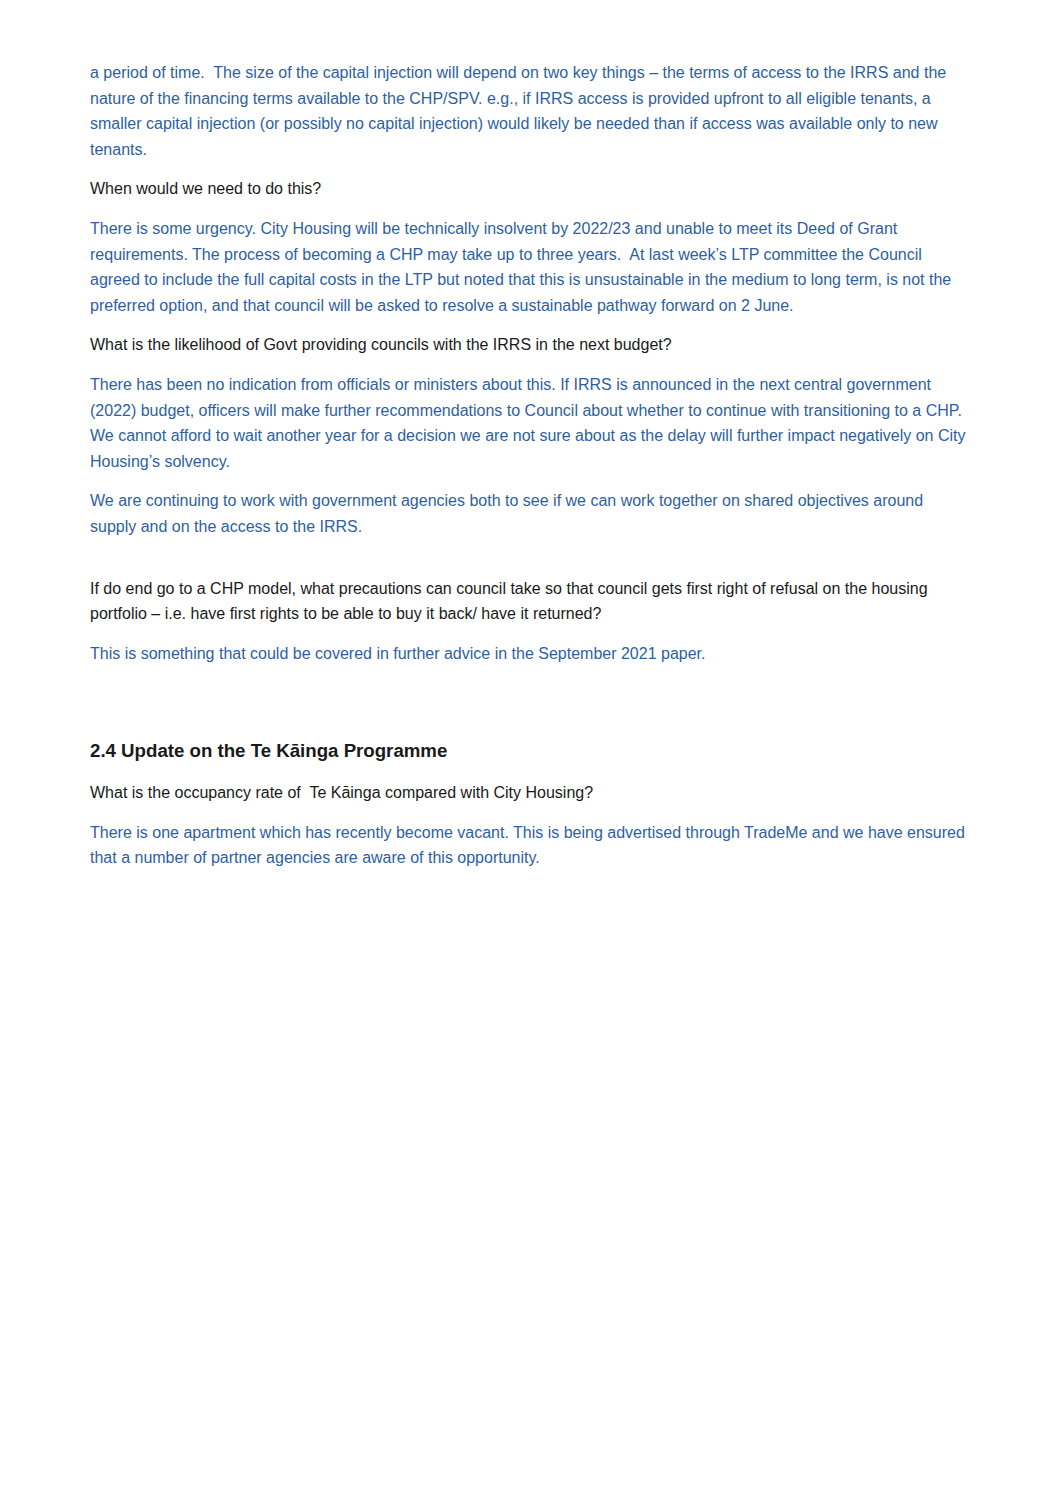a period of time. The size of the capital injection will depend on two key things – the terms of access to the IRRS and the nature of the financing terms available to the CHP/SPV. e.g., if IRRS access is provided upfront to all eligible tenants, a smaller capital injection (or possibly no capital injection) would likely be needed than if access was available only to new tenants.
When would we need to do this?
There is some urgency. City Housing will be technically insolvent by 2022/23 and unable to meet its Deed of Grant requirements. The process of becoming a CHP may take up to three years. At last week’s LTP committee the Council agreed to include the full capital costs in the LTP but noted that this is unsustainable in the medium to long term, is not the preferred option, and that council will be asked to resolve a sustainable pathway forward on 2 June.
What is the likelihood of Govt providing councils with the IRRS in the next budget?
There has been no indication from officials or ministers about this. If IRRS is announced in the next central government (2022) budget, officers will make further recommendations to Council about whether to continue with transitioning to a CHP. We cannot afford to wait another year for a decision we are not sure about as the delay will further impact negatively on City Housing’s solvency.
We are continuing to work with government agencies both to see if we can work together on shared objectives around supply and on the access to the IRRS.
If do end go to a CHP model, what precautions can council take so that council gets first right of refusal on the housing portfolio – i.e. have first rights to be able to buy it back/ have it returned?
This is something that could be covered in further advice in the September 2021 paper.
2.4 Update on the Te Kāinga Programme
What is the occupancy rate of Te Kāinga compared with City Housing?
There is one apartment which has recently become vacant. This is being advertised through TradeMe and we have ensured that a number of partner agencies are aware of this opportunity.